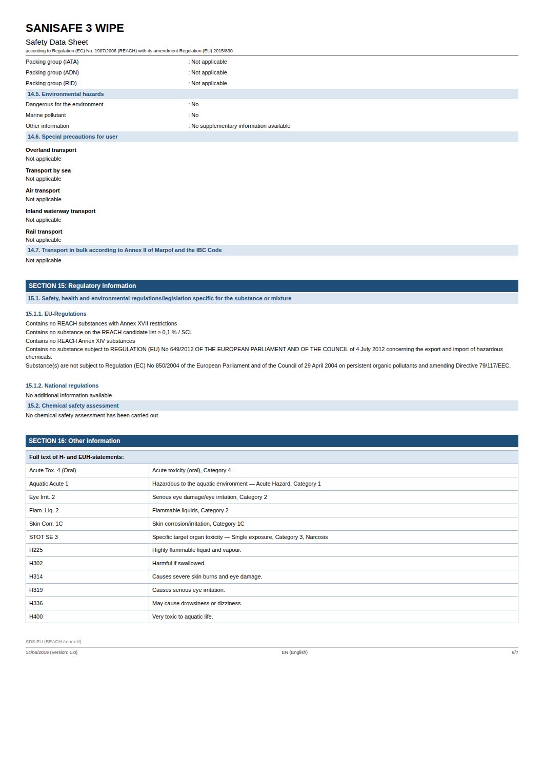SANISAFE 3 WIPE
Safety Data Sheet
according to Regulation (EC) No. 1907/2006 (REACH) with its amendment Regulation (EU) 2015/830
| Packing group (IATA) | : Not applicable |
| Packing group (ADN) | : Not applicable |
| Packing group (RID) | : Not applicable |
14.5. Environmental hazards
| Dangerous for the environment | : No |
| Marine pollutant | : No |
| Other information | : No supplementary information available |
14.6. Special precautions for user
Overland transport
Not applicable
Transport by sea
Not applicable
Air transport
Not applicable
Inland waterway transport
Not applicable
Rail transport
Not applicable
14.7. Transport in bulk according to Annex II of Marpol and the IBC Code
Not applicable
SECTION 15: Regulatory information
15.1. Safety, health and environmental regulations/legislation specific for the substance or mixture
15.1.1. EU-Regulations
Contains no REACH substances with Annex XVII restrictions
Contains no substance on the REACH candidate list ≥ 0,1 % / SCL
Contains no REACH Annex XIV substances
Contains no substance subject to REGULATION (EU) No 649/2012 OF THE EUROPEAN PARLIAMENT AND OF THE COUNCIL of 4 July 2012 concerning the export and import of hazardous chemicals.
Substance(s) are not subject to Regulation (EC) No 850/2004 of the European Parliament and of the Council of 29 April 2004 on persistent organic pollutants and amending Directive 79/117/EEC.
15.1.2. National regulations
No additional information available
15.2. Chemical safety assessment
No chemical safety assessment has been carried out
SECTION 16: Other information
| Full text of H- and EUH-statements: |
| --- |
| Acute Tox. 4 (Oral) | Acute toxicity (oral), Category 4 |
| Aquatic Acute 1 | Hazardous to the aquatic environment — Acute Hazard, Category 1 |
| Eye Irrit. 2 | Serious eye damage/eye irritation, Category 2 |
| Flam. Liq. 2 | Flammable liquids, Category 2 |
| Skin Corr. 1C | Skin corrosion/irritation, Category 1C |
| STOT SE 3 | Specific target organ toxicity — Single exposure, Category 3, Narcosis |
| H225 | Highly flammable liquid and vapour. |
| H302 | Harmful if swallowed. |
| H314 | Causes severe skin burns and eye damage. |
| H319 | Causes serious eye irritation. |
| H336 | May cause drowsiness or dizziness. |
| H400 | Very toxic to aquatic life. |
SDS EU (REACH Annex II)
14/06/2019 (Version: 1.0) EN (English) 6/7